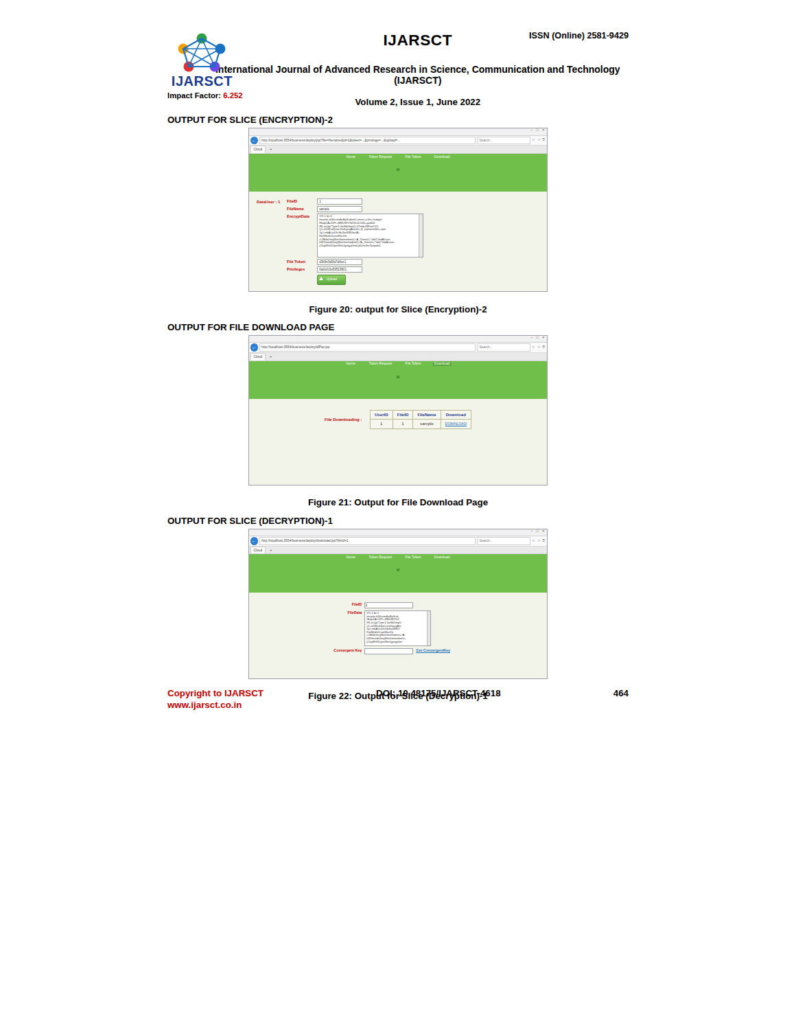IJARSCT
Impact Factor: 6.252
ISSN (Online) 2581-9429
IJARSCT
International Journal of Advanced Research in Science, Communication and Technology (IJARSCT)
Volume 2, Issue 1, June 2022
OUTPUT FOR SLICE (ENCRYPTION)-2
− □ ×
←
http://localhost:3554/business/deploy/jsp?file=filename&id=1&token=...&privilege=...&upload=...
Search...
☆ ☆ ☰
Cloud
+
Home Token Request File Token Download
DataUser : 1
FileID
1
FileName
sample
EncryptData
V/1 1 bit 0
tmzwm.dJkhsmdlwBp3rvbmU+mmv+zJm+/nabgm
Hkdp1Ac/GPr+MEDWVGZDhvD1Zb+gwbkD
/RLzvQp/*1pm1 0wSbUmpU+0TmbcWFzeD1D
Q/+nDWvdJkmc/nmhpvqAmUm+S_nq/wmmSm+/qm
1y/+mbA/uvDhGbJkwWBGw/Ac
FmWhdU1/umWmJGr
c/JBkbUmgWmGmmmbmU+/A_/1mmU+*nbU*mbA/uvm
kWGmmbUmgWmGmmmbmU+/A_/1mmU+*nbU*mbA/uvm
jOkgWhKD/pmWmJgmgqGmhvbUmGmTy/qwbD
File Token
d3b9e3d0fa7d4ee1
Privileges
0a0c0c0e53513801
Upload
Figure 20: output for Slice (Encryption)-2
OUTPUT FOR FILE DOWNLOAD PAGE
− □ ×
←
http://localhost:3554/business/deploy/dlPwr.jsp
Search...
☆ ☆ ☰
Cloud
+
Home Token Request File Token Download
File Downloading :
| UserID | FileID | FileName | Download |
| --- | --- | --- | --- |
| 1 | 1 | sample | DOWNLOAD |
Figure 21: Output for File Download Page
OUTPUT FOR SLICE (DECRYPTION)-1
− □ ×
←
http://localhost:3554/business/deploy/download.jsp?fileId=1
Search...
☆ ☆ ☰
Cloud
+
Home Token Request File Token Download
FileID
1
FileData
V/1 1 bit 0
tmzwm.dJkhsmdlwBp3rvb
Hkdp1Ac/GPr+MEDWVGZ
/RLzvQp/*1pm1 0wSbUmpU
Q/+nDWvdJkmc/nmhpvqAm
1y/+mbA/uvDhGbJkwWBG
FmWhdU1/umWmJGr
c/JBkbUmgWmGmmmbmU+/A
kWGmmbUmgWmGmmmbmU+
jOkgWhKD/pmWmJgmgqGm
Convergent Key
Get ConvergentKey
Figure 22: Output for Slice (Decryption)-1
Copyright to IJARSCT
DOI: 10.48175/IJARSCT-4618
464
www.ijarsct.co.in